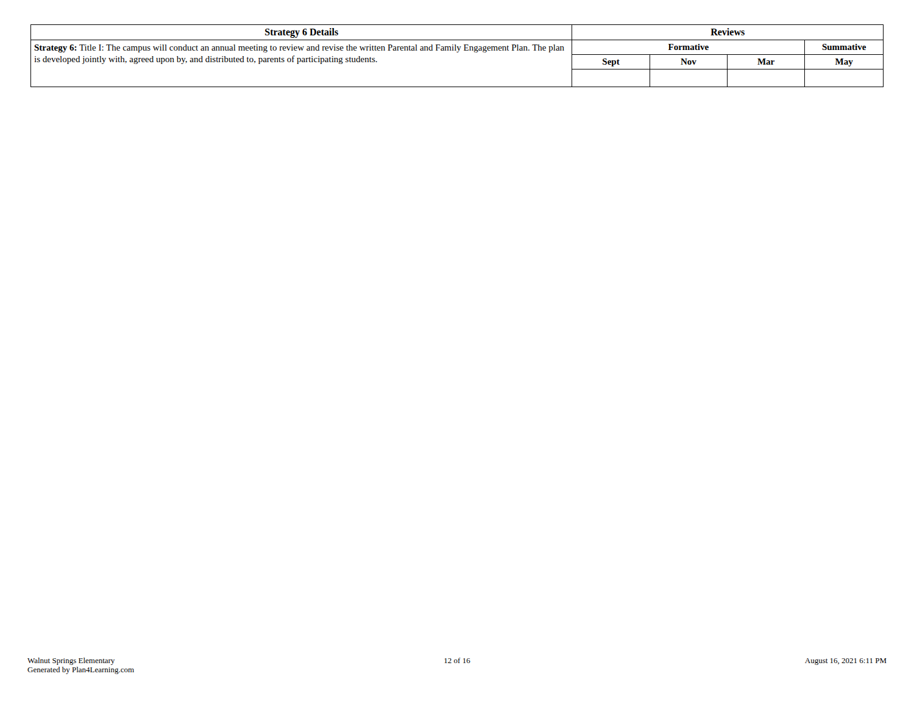| Strategy 6 Details | Reviews |
| Strategy 6: Title I: The campus will conduct an annual meeting to review and revise the written Parental and Family Engagement Plan. The plan is developed jointly with, agreed upon by, and distributed to, parents of participating students. | Formative | Summative |
| Sept | Nov | Mar | May |
Walnut Springs Elementary
Generated by Plan4Learning.com
12 of 16
August 16, 2021 6:11 PM